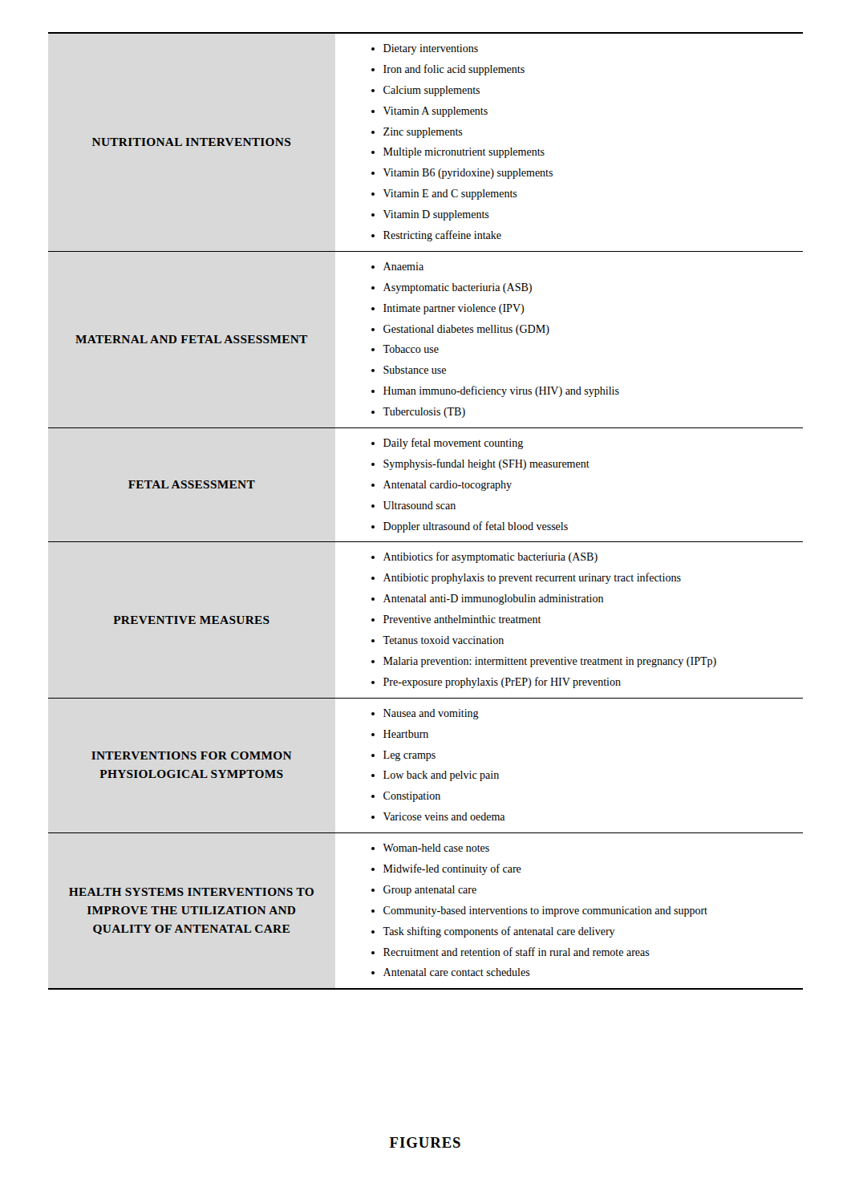| NUTRITIONAL INTERVENTIONS | Dietary interventions Iron and folic acid supplements Calcium supplements Vitamin A supplements Zinc supplements Multiple micronutrient supplements Vitamin B6 (pyridoxine) supplements Vitamin E and C supplements Vitamin D supplements Restricting caffeine intake |
| MATERNAL AND FETAL ASSESSMENT | Anaemia Asymptomatic bacteriuria (ASB) Intimate partner violence (IPV) Gestational diabetes mellitus (GDM) Tobacco use Substance use Human immuno-deficiency virus (HIV) and syphilis Tuberculosis (TB) |
| FETAL ASSESSMENT | Daily fetal movement counting Symphysis-fundal height (SFH) measurement Antenatal cardio-tocography Ultrasound scan Doppler ultrasound of fetal blood vessels |
| PREVENTIVE MEASURES | Antibiotics for asymptomatic bacteriuria (ASB) Antibiotic prophylaxis to prevent recurrent urinary tract infections Antenatal anti-D immunoglobulin administration Preventive anthelminthic treatment Tetanus toxoid vaccination Malaria prevention: intermittent preventive treatment in pregnancy (IPTp) Pre-exposure prophylaxis (PrEP) for HIV prevention |
| INTERVENTIONS FOR COMMON PHYSIOLOGICAL SYMPTOMS | Nausea and vomiting Heartburn Leg cramps Low back and pelvic pain Constipation Varicose veins and oedema |
| HEALTH SYSTEMS INTERVENTIONS TO IMPROVE THE UTILIZATION AND QUALITY OF ANTENATAL CARE | Woman-held case notes Midwife-led continuity of care Group antenatal care Community-based interventions to improve communication and support Task shifting components of antenatal care delivery Recruitment and retention of staff in rural and remote areas Antenatal care contact schedules |
FIGURES